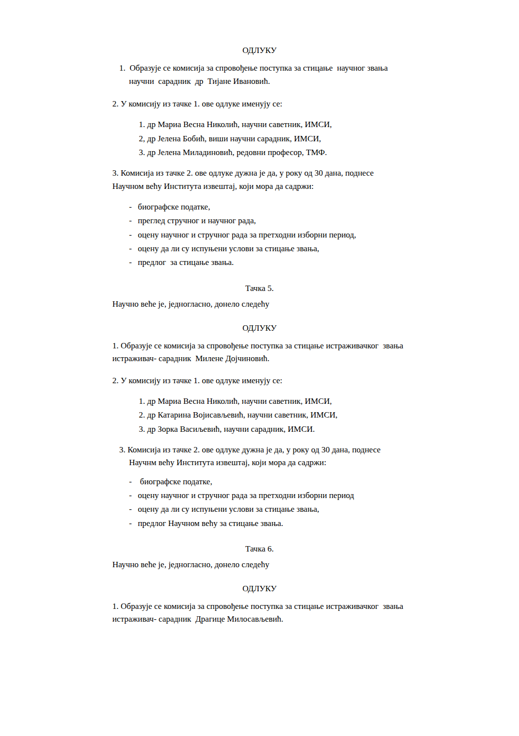ОДЛУКУ
1. Образује се комисија за спровођење поступка за стицање научног звања научни сарадник др Тијане Ивановић.
2. У комисију из тачке 1. ове одлуке именују се:
1. др Мариа Весна Николић, научни саветник, ИМСИ,
2, др Јелена Бобић, виши научни сарадник, ИМСИ,
3. др Јелена Миладиновић, редовни професор, ТМФ.
3. Комисија из тачке 2. ове одлуке дужна је да, у року од 30 дана, поднесе Научном већу Института извештај, који мора да садржи:
биографске податке,
преглед стручног и научног рада,
оцену научног и стручног рада за претходни изборни период,
оцену да ли су испуњени услови за стицање звања,
предлог за стицање звања.
Тачка 5.
Научно веће је, једногласно, донело следећу
ОДЛУКУ
1. Образује се комисија за спровођење поступка за стицање истраживачког звања истраживач- сарадник Милене Дојчиновић.
2. У комисију из тачке 1. ове одлуке именују се:
1. др Мариа Весна Николић, научни саветник, ИМСИ,
2. др Катарина Војисављевић, научни саветник, ИМСИ,
3. др Зорка Васиљевић, научни сарадник, ИМСИ.
3. Комисија из тачке 2. ове одлуке дужна је да, у року од 30 дана, поднесе Научнм већу Института извештај, који мора да садржи:
биографске податке,
оцену научног и стручног рада за претходни изборни период
оцену да ли су испуњени услови за стицање звања,
предлог Научном већу за стицање звања.
Тачка 6.
Научно веће је, једногласно, донело следећу
ОДЛУКУ
1. Образује се комисија за спровођење поступка за стицање истраживачког звања истраживач- сарадник Драгице Милосављевић.